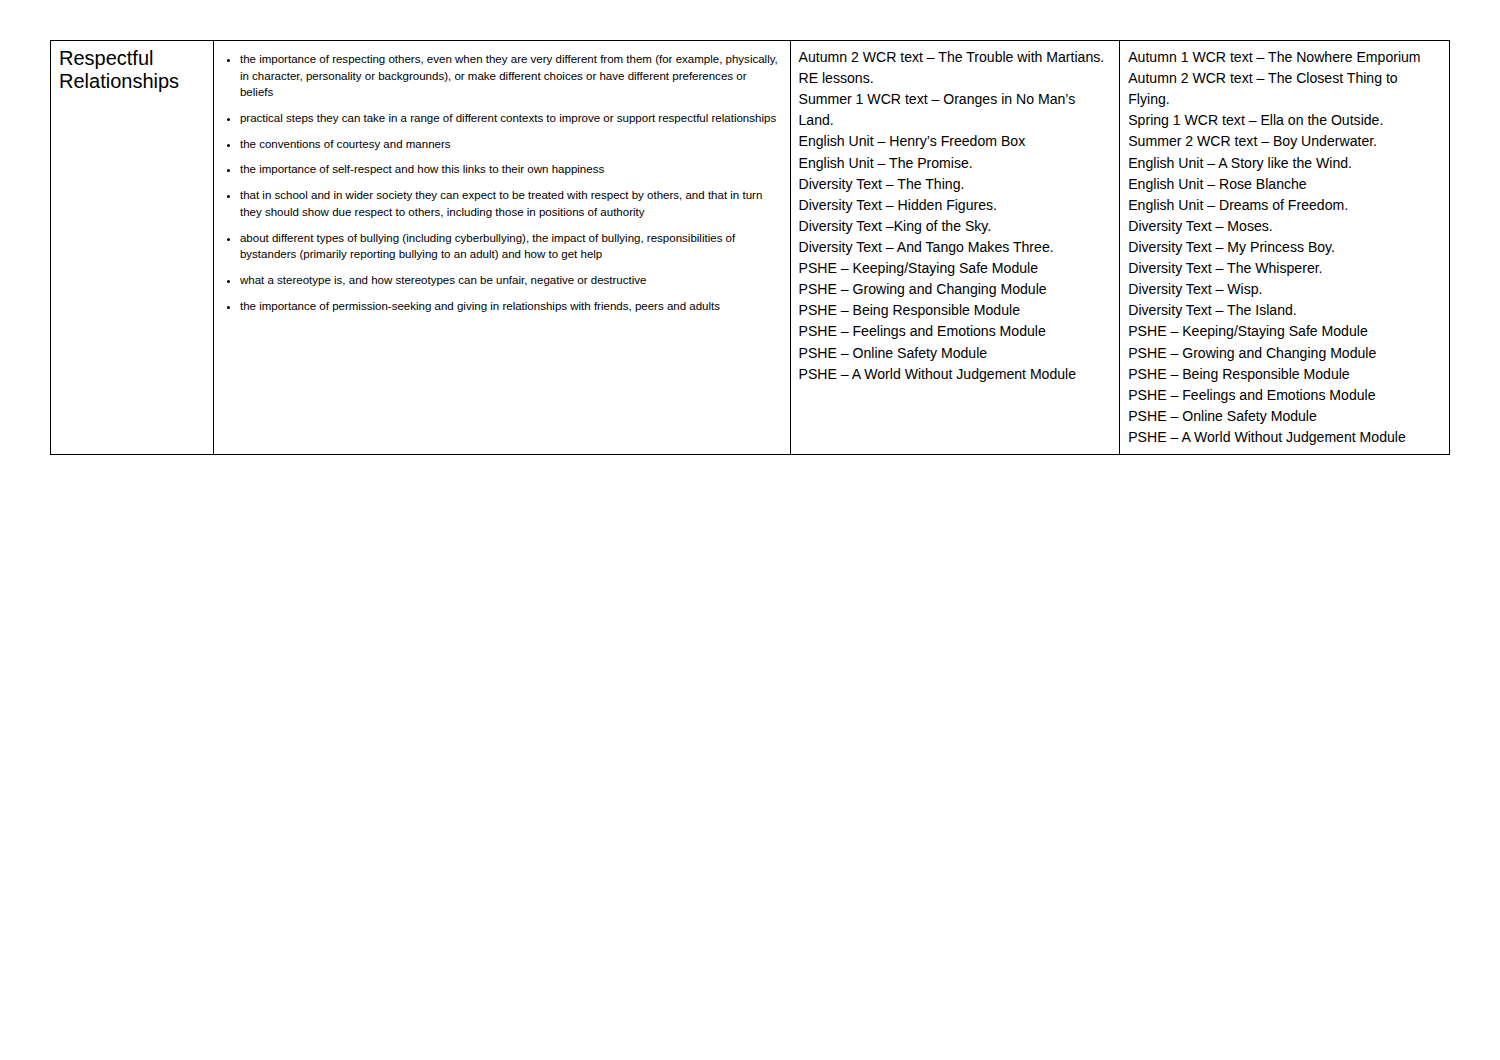| Respectful Relationships | the importance of respecting others, even when they are very different from them (for example, physically, in character, personality or backgrounds), or make different choices or have different preferences or beliefs practical steps they can take in a range of different contexts to improve or support respectful relationships the conventions of courtesy and manners the importance of self-respect and how this links to their own happiness that in school and in wider society they can expect to be treated with respect by others, and that in turn they should show due respect to others, including those in positions of authority about different types of bullying (including cyberbullying), the impact of bullying, responsibilities of bystanders (primarily reporting bullying to an adult) and how to get help what a stereotype is, and how stereotypes can be unfair, negative or destructive the importance of permission-seeking and giving in relationships with friends, peers and adults | Autumn 2 WCR text – The Trouble with Martians. RE lessons. Summer 1 WCR text – Oranges in No Man’s Land. English Unit – Henry’s Freedom Box English Unit – The Promise. Diversity Text – The Thing. Diversity Text – Hidden Figures. Diversity Text –King of the Sky. Diversity Text – And Tango Makes Three. PSHE – Keeping/Staying Safe Module PSHE – Growing and Changing Module PSHE – Being Responsible Module PSHE – Feelings and Emotions Module PSHE – Online Safety Module PSHE – A World Without Judgement Module | Autumn 1 WCR text – The Nowhere Emporium Autumn 2 WCR text – The Closest Thing to Flying. Spring 1 WCR text – Ella on the Outside. Summer 2 WCR text – Boy Underwater. English Unit – A Story like the Wind. English Unit – Rose Blanche English Unit – Dreams of Freedom. Diversity Text – Moses. Diversity Text – My Princess Boy. Diversity Text – The Whisperer. Diversity Text – Wisp. Diversity Text – The Island. PSHE – Keeping/Staying Safe Module PSHE – Growing and Changing Module PSHE – Being Responsible Module PSHE – Feelings and Emotions Module PSHE – Online Safety Module PSHE – A World Without Judgement Module |